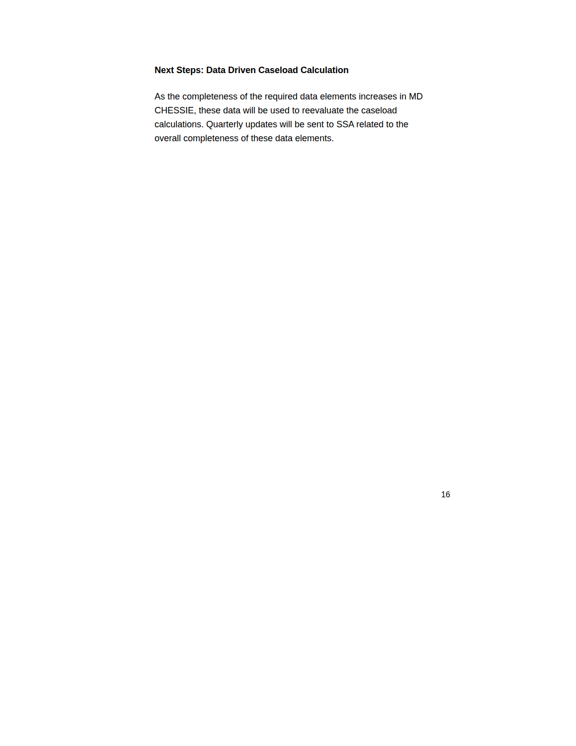Next Steps: Data Driven Caseload Calculation
As the completeness of the required data elements increases in MD CHESSIE, these data will be used to reevaluate the caseload calculations. Quarterly updates will be sent to SSA related to the overall completeness of these data elements.
16